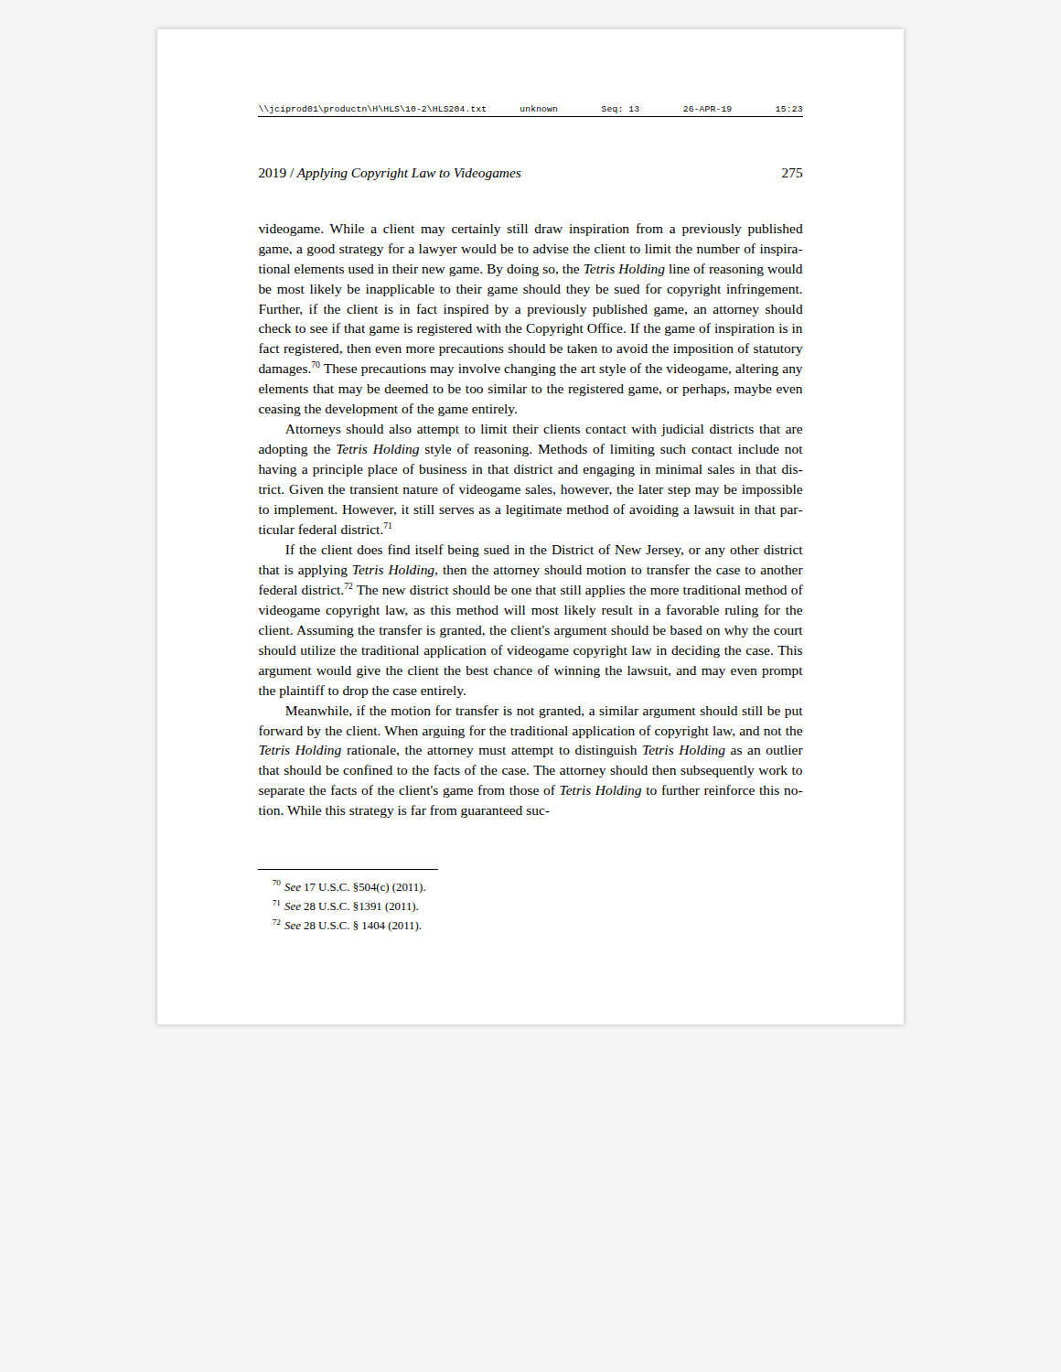\\jciprod01\productn\H\HLS\10-2\HLS204.txt unknown Seq: 13 26-APR-19 15:23
2019 / Applying Copyright Law to Videogames 275
videogame. While a client may certainly still draw inspiration from a previously published game, a good strategy for a lawyer would be to advise the client to limit the number of inspirational elements used in their new game. By doing so, the Tetris Holding line of reasoning would be most likely be inapplicable to their game should they be sued for copyright infringement. Further, if the client is in fact inspired by a previously published game, an attorney should check to see if that game is registered with the Copyright Office. If the game of inspiration is in fact registered, then even more precautions should be taken to avoid the imposition of statutory damages.70 These precautions may involve changing the art style of the videogame, altering any elements that may be deemed to be too similar to the registered game, or perhaps, maybe even ceasing the development of the game entirely.
Attorneys should also attempt to limit their clients contact with judicial districts that are adopting the Tetris Holding style of reasoning. Methods of limiting such contact include not having a principle place of business in that district and engaging in minimal sales in that district. Given the transient nature of videogame sales, however, the later step may be impossible to implement. However, it still serves as a legitimate method of avoiding a lawsuit in that particular federal district.71
If the client does find itself being sued in the District of New Jersey, or any other district that is applying Tetris Holding, then the attorney should motion to transfer the case to another federal district.72 The new district should be one that still applies the more traditional method of videogame copyright law, as this method will most likely result in a favorable ruling for the client. Assuming the transfer is granted, the client's argument should be based on why the court should utilize the traditional application of videogame copyright law in deciding the case. This argument would give the client the best chance of winning the lawsuit, and may even prompt the plaintiff to drop the case entirely.
Meanwhile, if the motion for transfer is not granted, a similar argument should still be put forward by the client. When arguing for the traditional application of copyright law, and not the Tetris Holding rationale, the attorney must attempt to distinguish Tetris Holding as an outlier that should be confined to the facts of the case. The attorney should then subsequently work to separate the facts of the client's game from those of Tetris Holding to further reinforce this notion. While this strategy is far from guaranteed suc-
70 See 17 U.S.C. §504(c) (2011).
71 See 28 U.S.C. §1391 (2011).
72 See 28 U.S.C. § 1404 (2011).